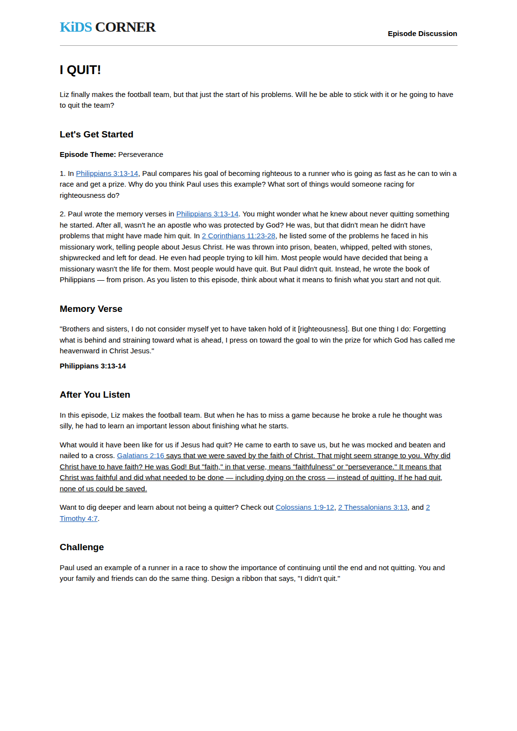KiDS CORNER
Episode Discussion
I QUIT!
Liz finally makes the football team, but that just the start of his problems. Will he be able to stick with it or he going to have to quit the team?
Let's Get Started
Episode Theme: Perseverance
1. In Philippians 3:13-14, Paul compares his goal of becoming righteous to a runner who is going as fast as he can to win a race and get a prize. Why do you think Paul uses this example? What sort of things would someone racing for righteousness do?
2. Paul wrote the memory verses in Philippians 3:13-14. You might wonder what he knew about never quitting something he started. After all, wasn't he an apostle who was protected by God? He was, but that didn't mean he didn't have problems that might have made him quit. In 2 Corinthians 11:23-28, he listed some of the problems he faced in his missionary work, telling people about Jesus Christ. He was thrown into prison, beaten, whipped, pelted with stones, shipwrecked and left for dead. He even had people trying to kill him. Most people would have decided that being a missionary wasn't the life for them. Most people would have quit. But Paul didn't quit. Instead, he wrote the book of Philippians — from prison. As you listen to this episode, think about what it means to finish what you start and not quit.
Memory Verse
"Brothers and sisters, I do not consider myself yet to have taken hold of it [righteousness]. But one thing I do: Forgetting what is behind and straining toward what is ahead, I press on toward the goal to win the prize for which God has called me heavenward in Christ Jesus."
Philippians 3:13-14
After You Listen
In this episode, Liz makes the football team. But when he has to miss a game because he broke a rule he thought was silly, he had to learn an important lesson about finishing what he starts.
What would it have been like for us if Jesus had quit? He came to earth to save us, but he was mocked and beaten and nailed to a cross. Galatians 2:16 says that we were saved by the faith of Christ. That might seem strange to you. Why did Christ have to have faith? He was God! But "faith," in that verse, means "faithfulness" or "perseverance." It means that Christ was faithful and did what needed to be done — including dying on the cross — instead of quitting. If he had quit, none of us could be saved.
Want to dig deeper and learn about not being a quitter? Check out Colossians 1:9-12, 2 Thessalonians 3:13, and 2 Timothy 4:7.
Challenge
Paul used an example of a runner in a race to show the importance of continuing until the end and not quitting. You and your family and friends can do the same thing. Design a ribbon that says, "I didn't quit."